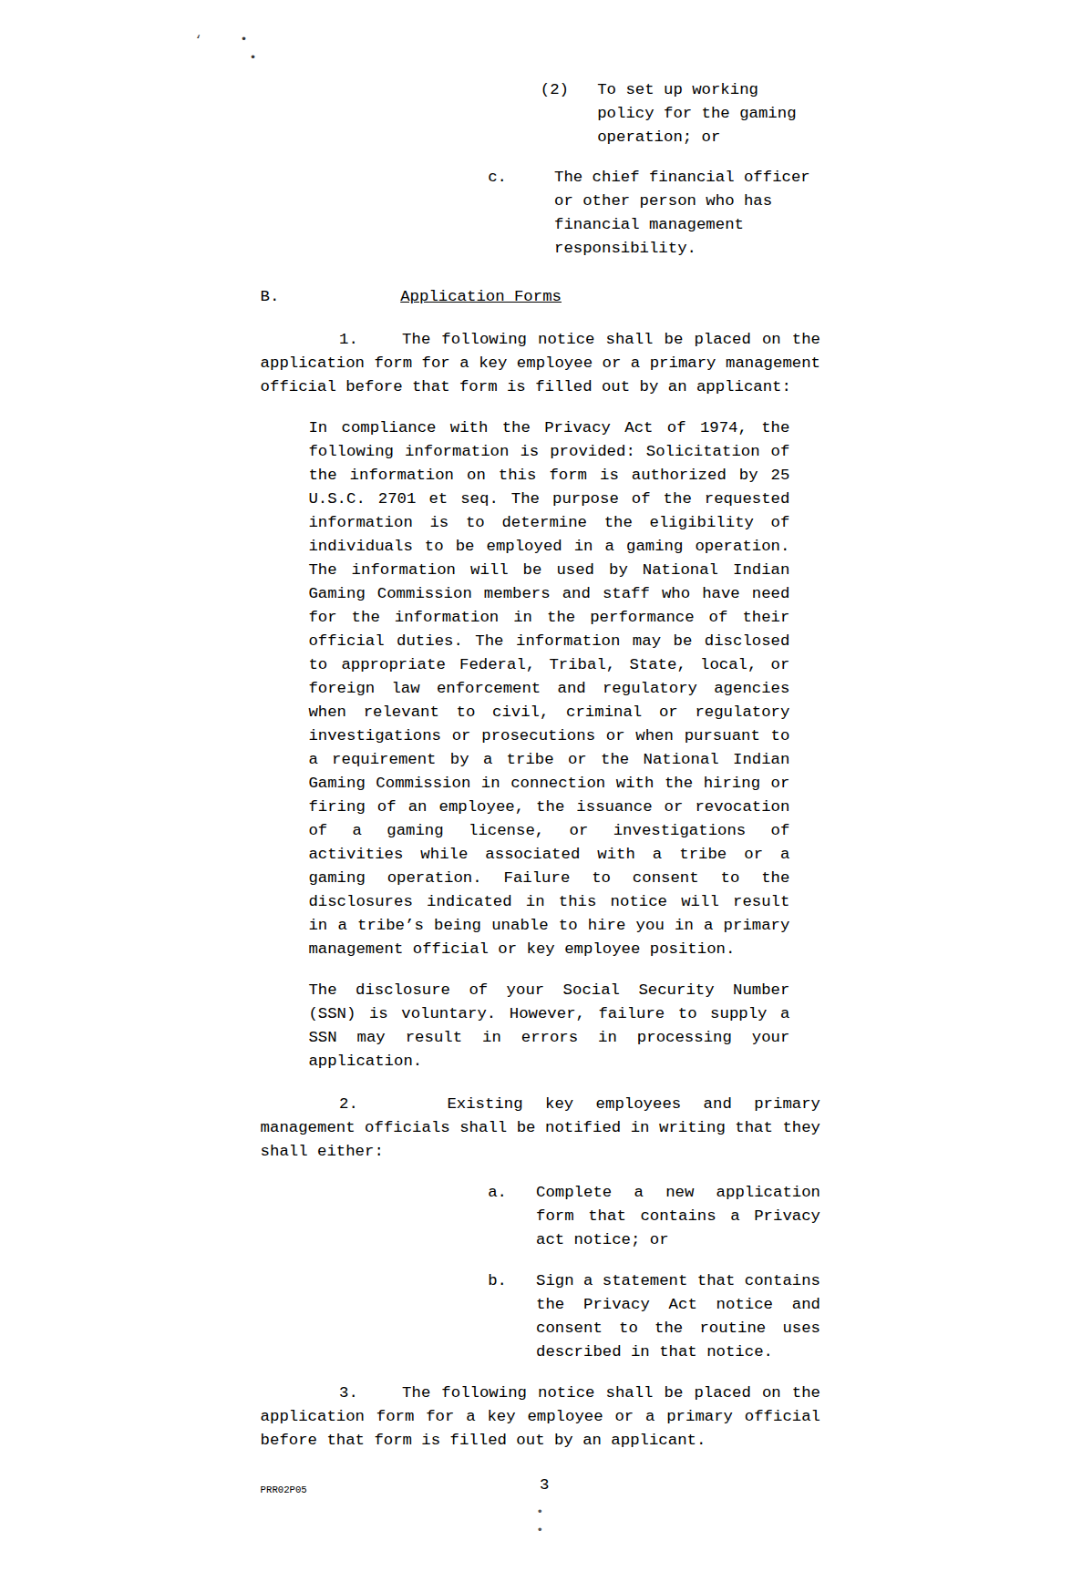‘ •
•
(2)
To set up working policy for the gaming operation; or
c.
The chief financial officer or other person who has financial management responsibility.
B. Application Forms
1. The following notice shall be placed on the application form for a key employee or a primary management official before that form is filled out by an applicant:
In compliance with the Privacy Act of 1974, the following information is provided: Solicitation of the information on this form is authorized by 25 U.S.C. 2701 et seq. The purpose of the requested information is to determine the eligibility of individuals to be employed in a gaming operation. The information will be used by National Indian Gaming Commission members and staff who have need for the information in the performance of their official duties. The information may be disclosed to appropriate Federal, Tribal, State, local, or foreign law enforcement and regulatory agencies when relevant to civil, criminal or regulatory investigations or prosecutions or when pursuant to a requirement by a tribe or the National Indian Gaming Commission in connection with the hiring or firing of an employee, the issuance or revocation of a gaming license, or investigations of activities while associated with a tribe or a gaming operation. Failure to consent to the disclosures indicated in this notice will result in a tribe’s being unable to hire you in a primary management official or key employee position.
The disclosure of your Social Security Number (SSN) is voluntary. However, failure to supply a SSN may result in errors in processing your application.
2. Existing key employees and primary management officials shall be notified in writing that they shall either:
a.
Complete a new application form that contains a Privacy act notice; or
b.
Sign a statement that contains the Privacy Act notice and consent to the routine uses described in that notice.
3. The following notice shall be placed on the application form for a key employee or a primary official before that form is filled out by an applicant.
PRR02P05
3
•
•